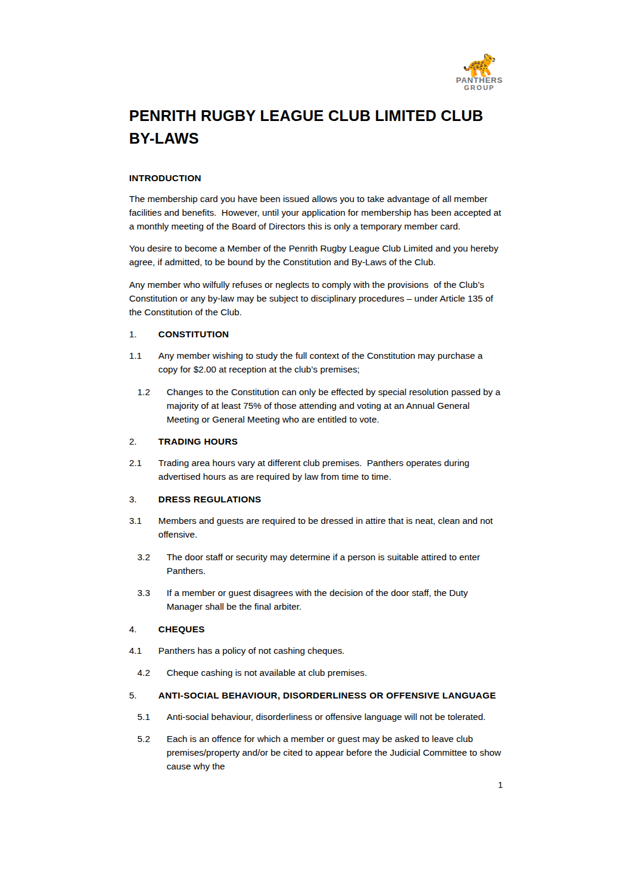🐆 PANTHERSGROUP
PENRITH RUGBY LEAGUE CLUB LIMITED CLUB BY-LAWS
INTRODUCTION
The membership card you have been issued allows you to take advantage of all member facilities and benefits. However, until your application for membership has been accepted at a monthly meeting of the Board of Directors this is only a temporary member card.
You desire to become a Member of the Penrith Rugby League Club Limited and you hereby agree, if admitted, to be bound by the Constitution and By-Laws of the Club.
Any member who wilfully refuses or neglects to comply with the provisions of the Club’s Constitution or any by-law may be subject to disciplinary procedures – under Article 135 of the Constitution of the Club.
1. CONSTITUTION
1.1 Any member wishing to study the full context of the Constitution may purchase a copy for $2.00 at reception at the club’s premises;
1.2 Changes to the Constitution can only be effected by special resolution passed by a majority of at least 75% of those attending and voting at an Annual General Meeting or General Meeting who are entitled to vote.
2. TRADING HOURS
2.1 Trading area hours vary at different club premises. Panthers operates during advertised hours as are required by law from time to time.
3. DRESS REGULATIONS
3.1 Members and guests are required to be dressed in attire that is neat, clean and not offensive.
3.2 The door staff or security may determine if a person is suitable attired to enter Panthers.
3.3 If a member or guest disagrees with the decision of the door staff, the Duty Manager shall be the final arbiter.
4. CHEQUES
4.1 Panthers has a policy of not cashing cheques.
4.2 Cheque cashing is not available at club premises.
5. ANTI-SOCIAL BEHAVIOUR, DISORDERLINESS OR OFFENSIVE LANGUAGE
5.1 Anti-social behaviour, disorderliness or offensive language will not be tolerated.
5.2 Each is an offence for which a member or guest may be asked to leave club premises/property and/or be cited to appear before the Judicial Committee to show cause why the
1